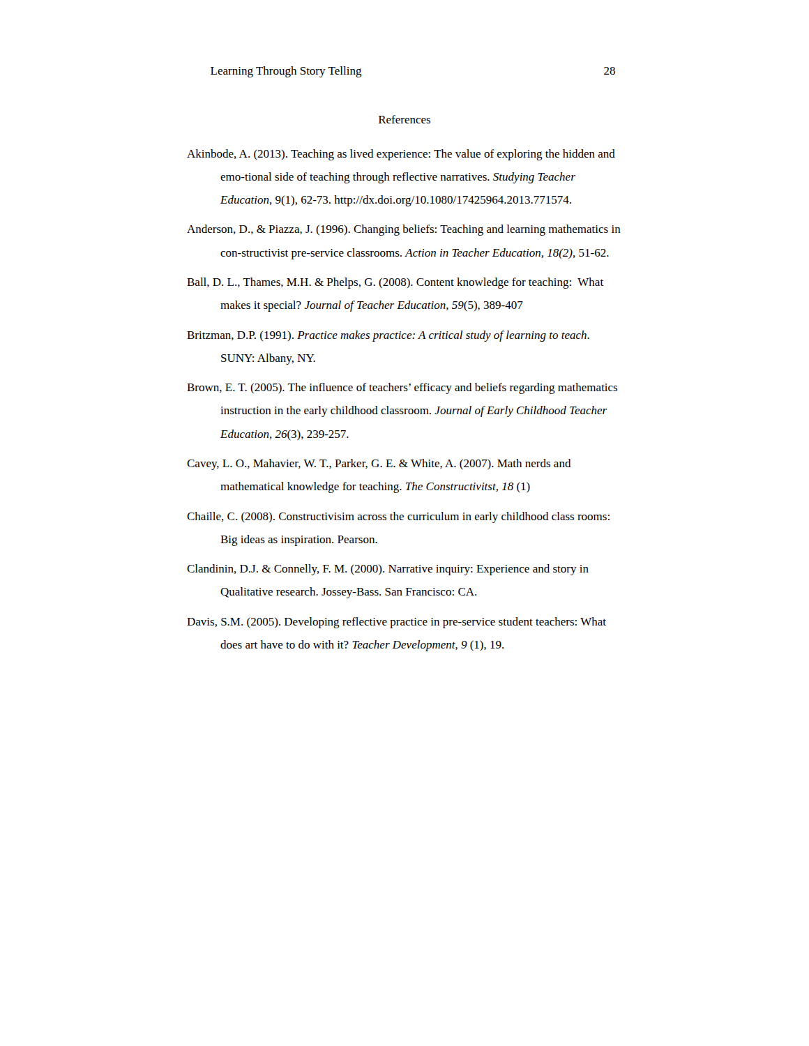Learning Through Story Telling 28
References
Akinbode, A. (2013). Teaching as lived experience: The value of exploring the hidden and emo-tional side of teaching through reflective narratives. Studying Teacher Education, 9(1), 62-73. http://dx.doi.org/10.1080/17425964.2013.771574.
Anderson, D., & Piazza, J. (1996). Changing beliefs: Teaching and learning mathematics in con-structivist pre-service classrooms. Action in Teacher Education, 18(2), 51-62.
Ball, D. L., Thames, M.H. & Phelps, G. (2008). Content knowledge for teaching: What makes it special? Journal of Teacher Education, 59(5), 389-407
Britzman, D.P. (1991). Practice makes practice: A critical study of learning to teach. SUNY: Albany, NY.
Brown, E. T. (2005). The influence of teachers’ efficacy and beliefs regarding mathematics instruction in the early childhood classroom. Journal of Early Childhood Teacher Education, 26(3), 239-257.
Cavey, L. O., Mahavier, W. T., Parker, G. E. & White, A. (2007). Math nerds and mathematical knowledge for teaching. The Constructivitst, 18 (1)
Chaille, C. (2008). Constructivisim across the curriculum in early childhood class rooms: Big ideas as inspiration. Pearson.
Clandinin, D.J. & Connelly, F. M. (2000). Narrative inquiry: Experience and story in Qualitative research. Jossey-Bass. San Francisco: CA.
Davis, S.M. (2005). Developing reflective practice in pre-service student teachers: What does art have to do with it? Teacher Development, 9 (1), 19.